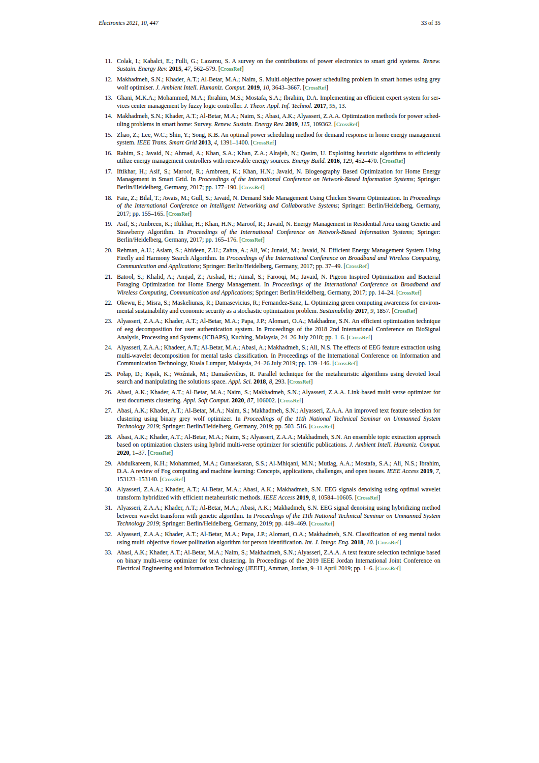Electronics 2021, 10, 447
33 of 35
11. Colak, I.; Kabalci, E.; Fulli, G.; Lazarou, S. A survey on the contributions of power electronics to smart grid systems. Renew. Sustain. Energy Rev. 2015, 47, 562–579. [CrossRef]
12. Makhadmeh, S.N.; Khader, A.T.; Al-Betar, M.A.; Naim, S. Multi-objective power scheduling problem in smart homes using grey wolf optimiser. J. Ambient Intell. Humaniz. Comput. 2019, 10, 3643–3667. [CrossRef]
13. Ghani, M.K.A.; Mohammed, M.A.; Ibrahim, M.S.; Mostafa, S.A.; Ibrahim, D.A. Implementing an efficient expert system for services center management by fuzzy logic controller. J. Theor. Appl. Inf. Technol. 2017, 95, 13.
14. Makhadmeh, S.N.; Khader, A.T.; Al-Betar, M.A.; Naim, S.; Abasi, A.K.; Alyasseri, Z.A.A. Optimization methods for power scheduling problems in smart home: Survey. Renew. Sustain. Energy Rev. 2019, 115, 109362. [CrossRef]
15. Zhao, Z.; Lee, W.C.; Shin, Y.; Song, K.B. An optimal power scheduling method for demand response in home energy management system. IEEE Trans. Smart Grid 2013, 4, 1391–1400. [CrossRef]
16. Rahim, S.; Javaid, N.; Ahmad, A.; Khan, S.A.; Khan, Z.A.; Alrajeh, N.; Qasim, U. Exploiting heuristic algorithms to efficiently utilize energy management controllers with renewable energy sources. Energy Build. 2016, 129, 452–470. [CrossRef]
17. Iftikhar, H.; Asif, S.; Maroof, R.; Ambreen, K.; Khan, H.N.; Javaid, N. Biogeography Based Optimization for Home Energy Management in Smart Grid. In Proceedings of the International Conference on Network-Based Information Systems; Springer: Berlin/Heidelberg, Germany, 2017; pp. 177–190. [CrossRef]
18. Faiz, Z.; Bilal, T.; Awais, M.; Gull, S.; Javaid, N. Demand Side Management Using Chicken Swarm Optimization. In Proceedings of the International Conference on Intelligent Networking and Collaborative Systems; Springer: Berlin/Heidelberg, Germany, 2017; pp. 155–165. [CrossRef]
19. Asif, S.; Ambreen, K.; Iftikhar, H.; Khan, H.N.; Maroof, R.; Javaid, N. Energy Management in Residential Area using Genetic and Strawberry Algorithm. In Proceedings of the International Conference on Network-Based Information Systems; Springer: Berlin/Heidelberg, Germany, 2017; pp. 165–176. [CrossRef]
20. Rehman, A.U.; Aslam, S.; Abideen, Z.U.; Zahra, A.; Ali, W.; Junaid, M.; Javaid, N. Efficient Energy Management System Using Firefly and Harmony Search Algorithm. In Proceedings of the International Conference on Broadband and Wireless Computing, Communication and Applications; Springer: Berlin/Heidelberg, Germany, 2017; pp. 37–49. [CrossRef]
21. Batool, S.; Khalid, A.; Amjad, Z.; Arshad, H.; Aimal, S.; Farooqi, M.; Javaid, N. Pigeon Inspired Optimization and Bacterial Foraging Optimization for Home Energy Management. In Proceedings of the International Conference on Broadband and Wireless Computing, Communication and Applications; Springer: Berlin/Heidelberg, Germany, 2017; pp. 14–24. [CrossRef]
22. Okewu, E.; Misra, S.; Maskeliunas, R.; Damasevicius, R.; Fernandez-Sanz, L. Optimizing green computing awareness for environmental sustainability and economic security as a stochastic optimization problem. Sustainability 2017, 9, 1857. [CrossRef]
23. Alyasseri, Z.A.A.; Khader, A.T.; Al-Betar, M.A.; Papa, J.P.; Alomari, O.A.; Makhadme, S.N. An efficient optimization technique of eeg decomposition for user authentication system. In Proceedings of the 2018 2nd International Conference on BioSignal Analysis, Processing and Systems (ICBAPS), Kuching, Malaysia, 24–26 July 2018; pp. 1–6. [CrossRef]
24. Alyasseri, Z.A.A.; Khadeer, A.T.; Al-Betar, M.A.; Abasi, A.; Makhadmeh, S.; Ali, N.S. The effects of EEG feature extraction using multi-wavelet decomposition for mental tasks classification. In Proceedings of the International Conference on Information and Communication Technology, Kuala Lumpur, Malaysia, 24–26 July 2019; pp. 139–146. [CrossRef]
25. Połap, D.; Kęsik, K.; Woźniak, M.; Damaševičius, R. Parallel technique for the metaheuristic algorithms using devoted local search and manipulating the solutions space. Appl. Sci. 2018, 8, 293. [CrossRef]
26. Abasi, A.K.; Khader, A.T.; Al-Betar, M.A.; Naim, S.; Makhadmeh, S.N.; Alyasseri, Z.A.A. Link-based multi-verse optimizer for text documents clustering. Appl. Soft Comput. 2020, 87, 106002. [CrossRef]
27. Abasi, A.K.; Khader, A.T.; Al-Betar, M.A.; Naim, S.; Makhadmeh, S.N.; Alyasseri, Z.A.A. An improved text feature selection for clustering using binary grey wolf optimizer. In Proceedings of the 11th National Technical Seminar on Unmanned System Technology 2019; Springer: Berlin/Heidelberg, Germany, 2019; pp. 503–516. [CrossRef]
28. Abasi, A.K.; Khader, A.T.; Al-Betar, M.A.; Naim, S.; Alyasseri, Z.A.A.; Makhadmeh, S.N. An ensemble topic extraction approach based on optimization clusters using hybrid multi-verse optimizer for scientific publications. J. Ambient Intell. Humaniz. Comput. 2020, 1–37. [CrossRef]
29. Abdulkareem, K.H.; Mohammed, M.A.; Gunasekaran, S.S.; Al-Mhiqani, M.N.; Mutlag, A.A.; Mostafa, S.A.; Ali, N.S.; Ibrahim, D.A. A review of Fog computing and machine learning: Concepts, applications, challenges, and open issues. IEEE Access 2019, 7, 153123–153140. [CrossRef]
30. Alyasseri, Z.A.A.; Khader, A.T.; Al-Betar, M.A.; Abasi, A.K.; Makhadmeh, S.N. EEG signals denoising using optimal wavelet transform hybridized with efficient metaheuristic methods. IEEE Access 2019, 8, 10584–10605. [CrossRef]
31. Alyasseri, Z.A.A.; Khader, A.T.; Al-Betar, M.A.; Abasi, A.K.; Makhadmeh, S.N. EEG signal denoising using hybridizing method between wavelet transform with genetic algorithm. In Proceedings of the 11th National Technical Seminar on Unmanned System Technology 2019; Springer: Berlin/Heidelberg, Germany, 2019; pp. 449–469. [CrossRef]
32. Alyasseri, Z.A.A.; Khader, A.T.; Al-Betar, M.A.; Papa, J.P.; Alomari, O.A.; Makhadmeh, S.N. Classification of eeg mental tasks using multi-objective flower pollination algorithm for person identification. Int. J. Integr. Eng. 2018, 10. [CrossRef]
33. Abasi, A.K.; Khader, A.T.; Al-Betar, M.A.; Naim, S.; Makhadmeh, S.N.; Alyasseri, Z.A.A. A text feature selection technique based on binary multi-verse optimizer for text clustering. In Proceedings of the 2019 IEEE Jordan International Joint Conference on Electrical Engineering and Information Technology (JEEIT), Amman, Jordan, 9–11 April 2019; pp. 1–6. [CrossRef]